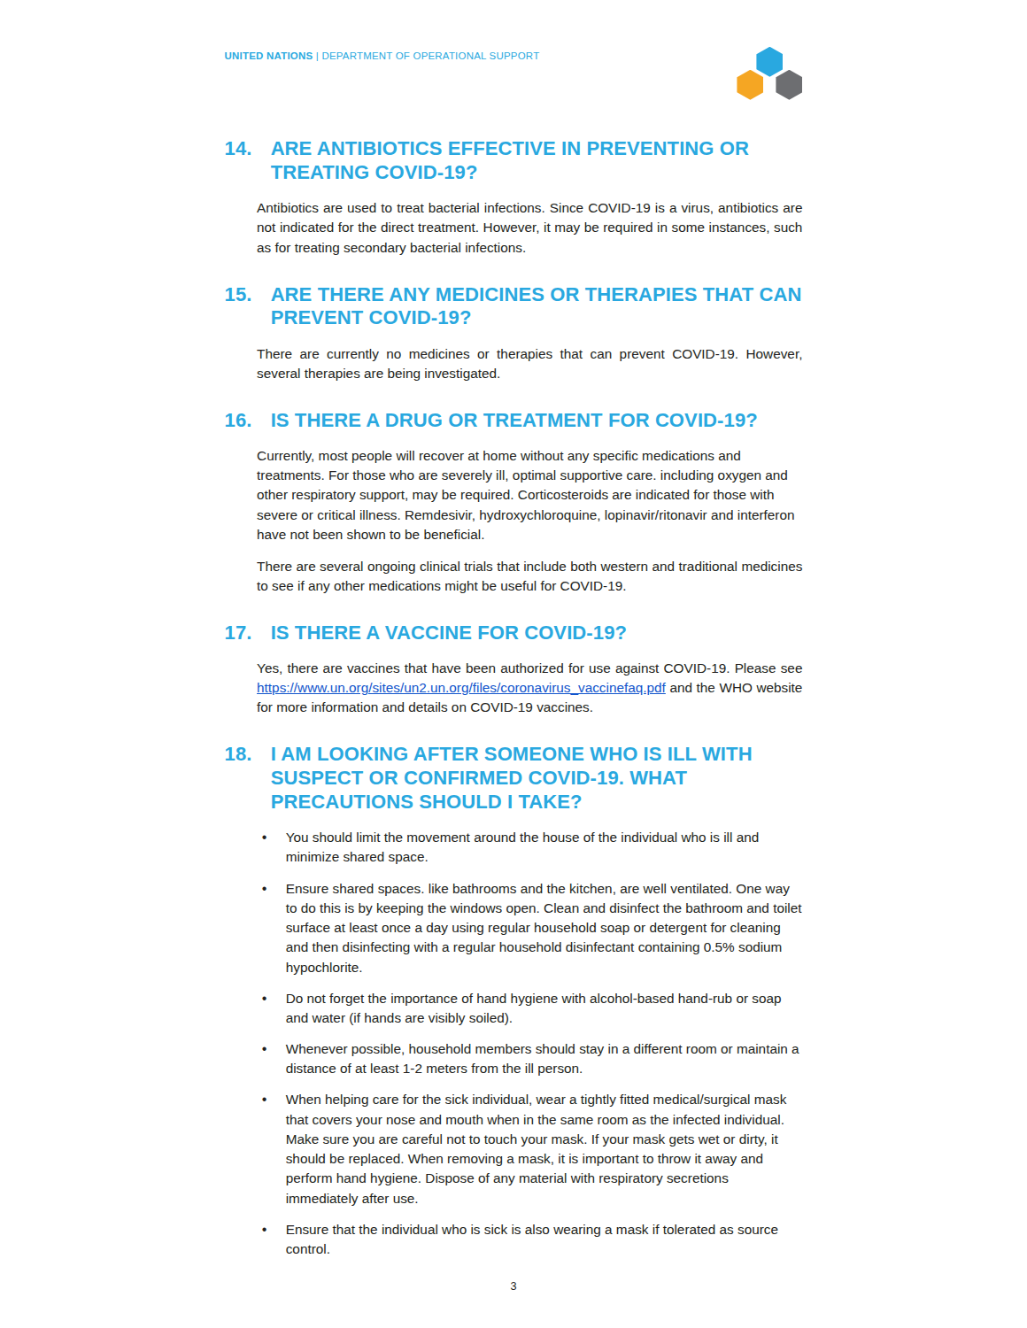UNITED NATIONS | DEPARTMENT OF OPERATIONAL SUPPORT
14. Are antibiotics effective in preventing or treating COVID-19?
Antibiotics are used to treat bacterial infections. Since COVID-19 is a virus, antibiotics are not indicated for the direct treatment. However, it may be required in some instances, such as for treating secondary bacterial infections.
15. Are there any medicines or therapies that can prevent COVID-19?
There are currently no medicines or therapies that can prevent COVID-19. However, several therapies are being investigated.
16. Is there a drug or treatment for COVID-19?
Currently, most people will recover at home without any specific medications and treatments. For those who are severely ill, optimal supportive care. including oxygen and other respiratory support, may be required. Corticosteroids are indicated for those with severe or critical illness. Remdesivir, hydroxychloroquine, lopinavir/ritonavir and interferon have not been shown to be beneficial.
There are several ongoing clinical trials that include both western and traditional medicines to see if any other medications might be useful for COVID-19.
17. Is there a vaccine for COVID-19?
Yes, there are vaccines that have been authorized for use against COVID-19. Please see https://www.un.org/sites/un2.un.org/files/coronavirus_vaccinefaq.pdf and the WHO website for more information and details on COVID-19 vaccines.
18. I am looking after someone who is ill with suspect or confirmed COVID-19. What precautions should I take?
You should limit the movement around the house of the individual who is ill and minimize shared space.
Ensure shared spaces. like bathrooms and the kitchen, are well ventilated. One way to do this is by keeping the windows open. Clean and disinfect the bathroom and toilet surface at least once a day using regular household soap or detergent for cleaning and then disinfecting with a regular household disinfectant containing 0.5% sodium hypochlorite.
Do not forget the importance of hand hygiene with alcohol-based hand-rub or soap and water (if hands are visibly soiled).
Whenever possible, household members should stay in a different room or maintain a distance of at least 1-2 meters from the ill person.
When helping care for the sick individual, wear a tightly fitted medical/surgical mask that covers your nose and mouth when in the same room as the infected individual. Make sure you are careful not to touch your mask. If your mask gets wet or dirty, it should be replaced. When removing a mask, it is important to throw it away and perform hand hygiene. Dispose of any material with respiratory secretions immediately after use.
Ensure that the individual who is sick is also wearing a mask if tolerated as source control.
3